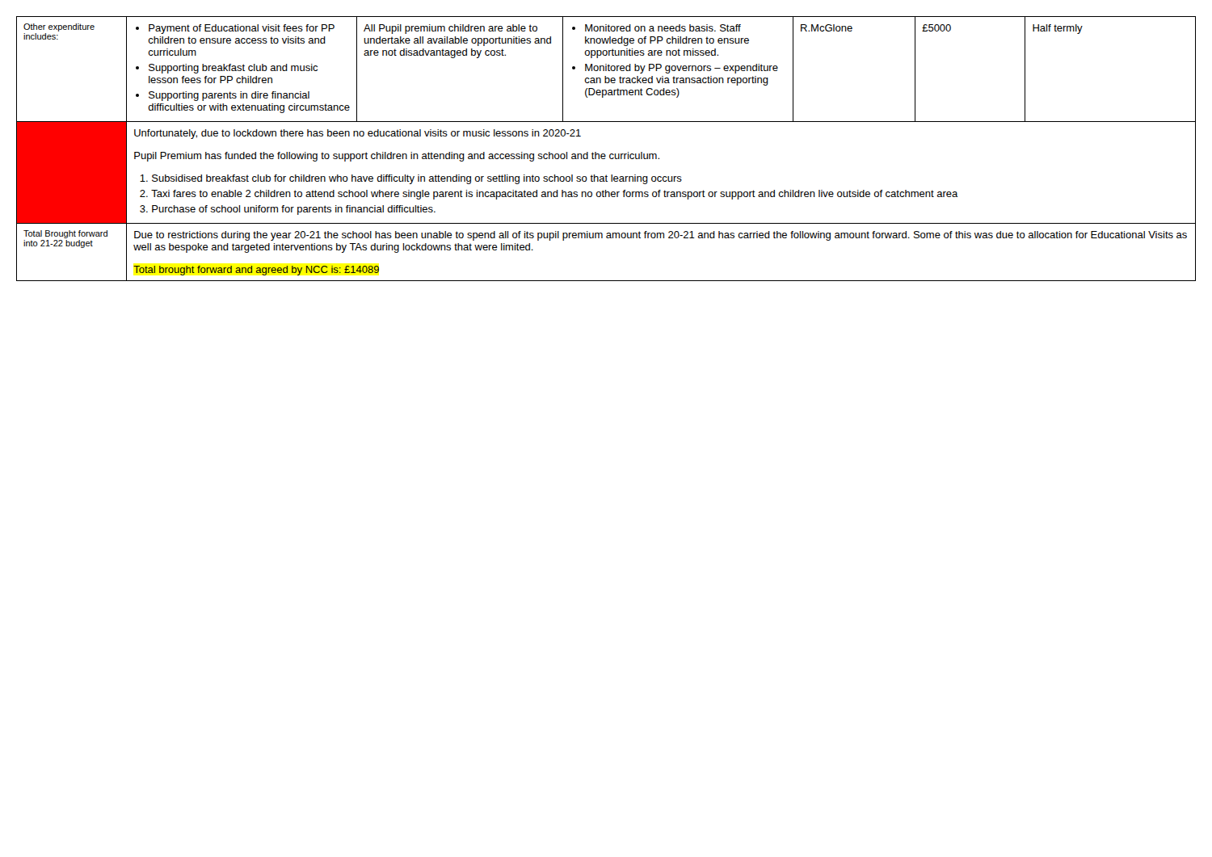| Other expenditure includes: | Payment of Educational visit fees for PP children to ensure access to visits and curriculum Supporting breakfast club and music lesson fees for PP children Supporting parents in dire financial difficulties or with extenuating circumstance | All Pupil premium children are able to undertake all available opportunities and are not disadvantaged by cost. | Monitored on a needs basis. Staff knowledge of PP children to ensure opportunities are not missed. Monitored by PP governors – expenditure can be tracked via transaction reporting (Department Codes) | R.McGlone | £5000 | Half termly |
| | Unfortunately, due to lockdown there has been no educational visits or music lessons in 2020-21 Pupil Premium has funded the following to support children in attending and accessing school and the curriculum. Subsidised breakfast club for children who have difficulty in attending or settling into school so that learning occurs Taxi fares to enable 2 children to attend school where single parent is incapacitated and has no other forms of transport or support and children live outside of catchment area Purchase of school uniform for parents in financial difficulties. |
| Total Brought forward into 21-22 budget | Due to restrictions during the year 20-21 the school has been unable to spend all of its pupil premium amount from 20-21 and has carried the following amount forward. Some of this was due to allocation for Educational Visits as well as bespoke and targeted interventions by TAs during lockdowns that were limited. Total brought forward and agreed by NCC is: £14089 |